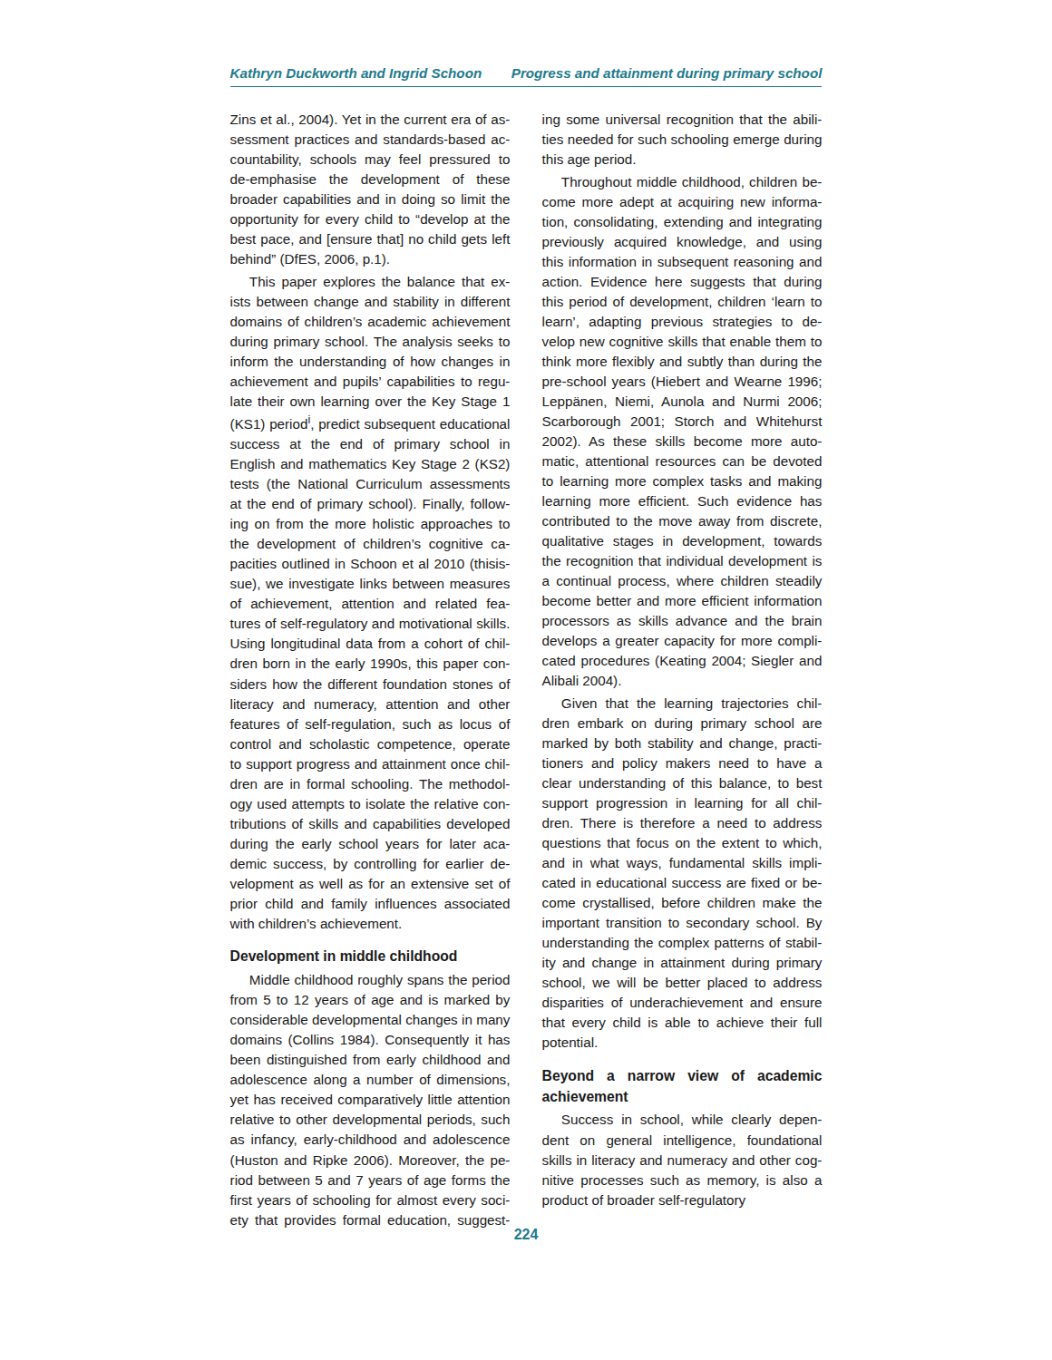Kathryn Duckworth and Ingrid Schoon Progress and attainment during primary school
Zins et al., 2004). Yet in the current era of assessment practices and standards-based accountability, schools may feel pressured to de-emphasise the development of these broader capabilities and in doing so limit the opportunity for every child to “develop at the best pace, and [ensure that] no child gets left behind” (DfES, 2006, p.1).
This paper explores the balance that exists between change and stability in different domains of children’s academic achievement during primary school. The analysis seeks to inform the understanding of how changes in achievement and pupils’ capabilities to regulate their own learning over the Key Stage 1 (KS1) periodi, predict subsequent educational success at the end of primary school in English and mathematics Key Stage 2 (KS2) tests (the National Curriculum assessments at the end of primary school). Finally, following on from the more holistic approaches to the development of children’s cognitive capacities outlined in Schoon et al 2010 (thisissue), we investigate links between measures of achievement, attention and related features of self-regulatory and motivational skills. Using longitudinal data from a cohort of children born in the early 1990s, this paper considers how the different foundation stones of literacy and numeracy, attention and other features of self-regulation, such as locus of control and scholastic competence, operate to support progress and attainment once children are in formal schooling. The methodology used attempts to isolate the relative contributions of skills and capabilities developed during the early school years for later academic success, by controlling for earlier development as well as for an extensive set of prior child and family influences associated with children’s achievement.
Development in middle childhood
Middle childhood roughly spans the period from 5 to 12 years of age and is marked by considerable developmental changes in many domains (Collins 1984). Consequently it has been distinguished from early childhood and adolescence along a number of dimensions, yet has received comparatively little attention relative to other developmental periods, such as infancy, early-childhood and adolescence (Huston and Ripke 2006). Moreover, the period between 5 and 7 years of age forms the first years of schooling for almost every society that provides formal education, suggesting some universal recognition that the abilities needed for such schooling emerge during this age period.
Throughout middle childhood, children become more adept at acquiring new information, consolidating, extending and integrating previously acquired knowledge, and using this information in subsequent reasoning and action. Evidence here suggests that during this period of development, children ‘learn to learn’, adapting previous strategies to develop new cognitive skills that enable them to think more flexibly and subtly than during the pre-school years (Hiebert and Wearne 1996; Leppänen, Niemi, Aunola and Nurmi 2006; Scarborough 2001; Storch and Whitehurst 2002). As these skills become more automatic, attentional resources can be devoted to learning more complex tasks and making learning more efficient. Such evidence has contributed to the move away from discrete, qualitative stages in development, towards the recognition that individual development is a continual process, where children steadily become better and more efficient information processors as skills advance and the brain develops a greater capacity for more complicated procedures (Keating 2004; Siegler and Alibali 2004).
Given that the learning trajectories children embark on during primary school are marked by both stability and change, practitioners and policy makers need to have a clear understanding of this balance, to best support progression in learning for all children. There is therefore a need to address questions that focus on the extent to which, and in what ways, fundamental skills implicated in educational success are fixed or become crystallised, before children make the important transition to secondary school. By understanding the complex patterns of stability and change in attainment during primary school, we will be better placed to address disparities of underachievement and ensure that every child is able to achieve their full potential.
Beyond a narrow view of academic achievement
Success in school, while clearly dependent on general intelligence, foundational skills in literacy and numeracy and other cognitive processes such as memory, is also a product of broader self-regulatory
224